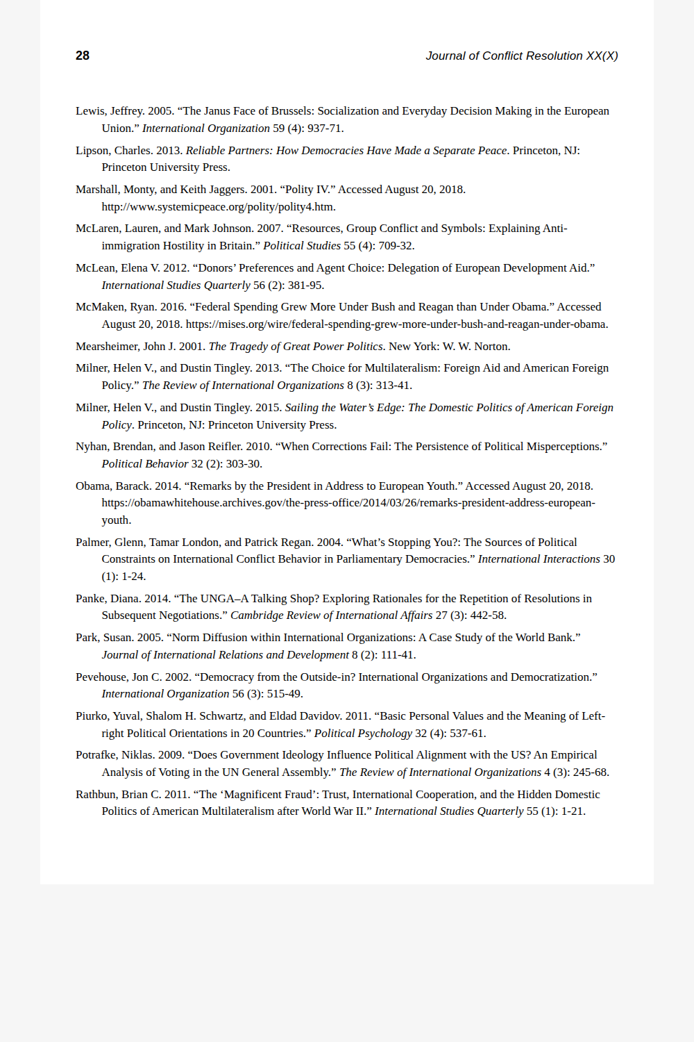28 Journal of Conflict Resolution XX(X)
Lewis, Jeffrey. 2005. “The Janus Face of Brussels: Socialization and Everyday Decision Making in the European Union.” International Organization 59 (4): 937-71.
Lipson, Charles. 2013. Reliable Partners: How Democracies Have Made a Separate Peace. Princeton, NJ: Princeton University Press.
Marshall, Monty, and Keith Jaggers. 2001. “Polity IV.” Accessed August 20, 2018. http://www.systemicpeace.org/polity/polity4.htm.
McLaren, Lauren, and Mark Johnson. 2007. “Resources, Group Conflict and Symbols: Explaining Anti-immigration Hostility in Britain.” Political Studies 55 (4): 709-32.
McLean, Elena V. 2012. “Donors’ Preferences and Agent Choice: Delegation of European Development Aid.” International Studies Quarterly 56 (2): 381-95.
McMaken, Ryan. 2016. “Federal Spending Grew More Under Bush and Reagan than Under Obama.” Accessed August 20, 2018. https://mises.org/wire/federal-spending-grew-more-under-bush-and-reagan-under-obama.
Mearsheimer, John J. 2001. The Tragedy of Great Power Politics. New York: W. W. Norton.
Milner, Helen V., and Dustin Tingley. 2013. “The Choice for Multilateralism: Foreign Aid and American Foreign Policy.” The Review of International Organizations 8 (3): 313-41.
Milner, Helen V., and Dustin Tingley. 2015. Sailing the Water’s Edge: The Domestic Politics of American Foreign Policy. Princeton, NJ: Princeton University Press.
Nyhan, Brendan, and Jason Reifler. 2010. “When Corrections Fail: The Persistence of Political Misperceptions.” Political Behavior 32 (2): 303-30.
Obama, Barack. 2014. “Remarks by the President in Address to European Youth.” Accessed August 20, 2018. https://obamawhitehouse.archives.gov/the-press-office/2014/03/26/remarks-president-address-european-youth.
Palmer, Glenn, Tamar London, and Patrick Regan. 2004. “What’s Stopping You?: The Sources of Political Constraints on International Conflict Behavior in Parliamentary Democracies.” International Interactions 30 (1): 1-24.
Panke, Diana. 2014. “The UNGA–A Talking Shop? Exploring Rationales for the Repetition of Resolutions in Subsequent Negotiations.” Cambridge Review of International Affairs 27 (3): 442-58.
Park, Susan. 2005. “Norm Diffusion within International Organizations: A Case Study of the World Bank.” Journal of International Relations and Development 8 (2): 111-41.
Pevehouse, Jon C. 2002. “Democracy from the Outside-in? International Organizations and Democratization.” International Organization 56 (3): 515-49.
Piurko, Yuval, Shalom H. Schwartz, and Eldad Davidov. 2011. “Basic Personal Values and the Meaning of Left-right Political Orientations in 20 Countries.” Political Psychology 32 (4): 537-61.
Potrafke, Niklas. 2009. “Does Government Ideology Influence Political Alignment with the US? An Empirical Analysis of Voting in the UN General Assembly.” The Review of International Organizations 4 (3): 245-68.
Rathbun, Brian C. 2011. “The ‘Magnificent Fraud’: Trust, International Cooperation, and the Hidden Domestic Politics of American Multilateralism after World War II.” International Studies Quarterly 55 (1): 1-21.